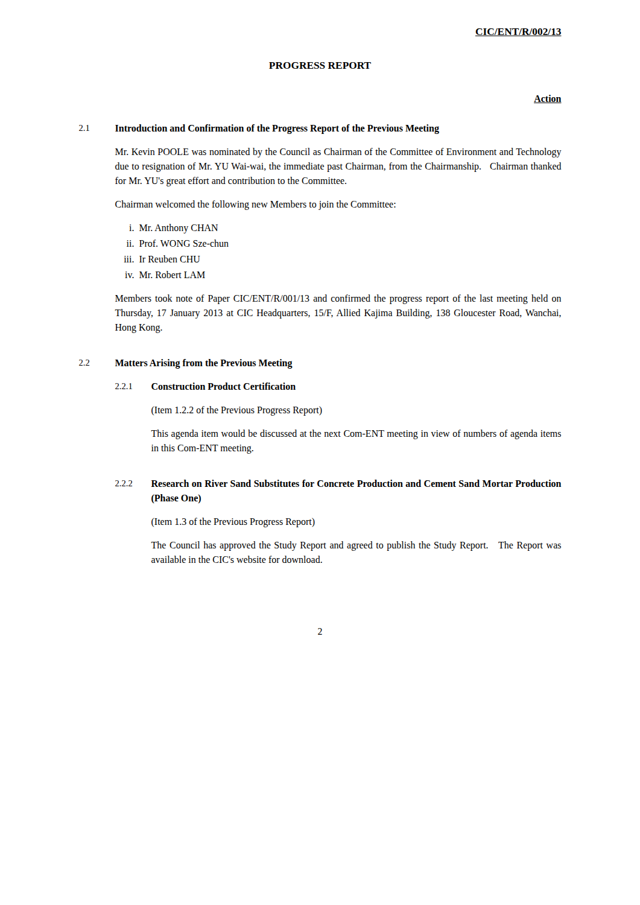CIC/ENT/R/002/13
PROGRESS REPORT
Action
2.1
Introduction and Confirmation of the Progress Report of the Previous Meeting
Mr. Kevin POOLE was nominated by the Council as Chairman of the Committee of Environment and Technology due to resignation of Mr. YU Wai-wai, the immediate past Chairman, from the Chairmanship. Chairman thanked for Mr. YU's great effort and contribution to the Committee.
Chairman welcomed the following new Members to join the Committee:
Mr. Anthony CHAN
Prof. WONG Sze-chun
Ir Reuben CHU
Mr. Robert LAM
Members took note of Paper CIC/ENT/R/001/13 and confirmed the progress report of the last meeting held on Thursday, 17 January 2013 at CIC Headquarters, 15/F, Allied Kajima Building, 138 Gloucester Road, Wanchai, Hong Kong.
2.2
Matters Arising from the Previous Meeting
2.2.1
Construction Product Certification
(Item 1.2.2 of the Previous Progress Report)
This agenda item would be discussed at the next Com-ENT meeting in view of numbers of agenda items in this Com-ENT meeting.
2.2.2
Research on River Sand Substitutes for Concrete Production and Cement Sand Mortar Production (Phase One)
(Item 1.3 of the Previous Progress Report)
The Council has approved the Study Report and agreed to publish the Study Report. The Report was available in the CIC's website for download.
2